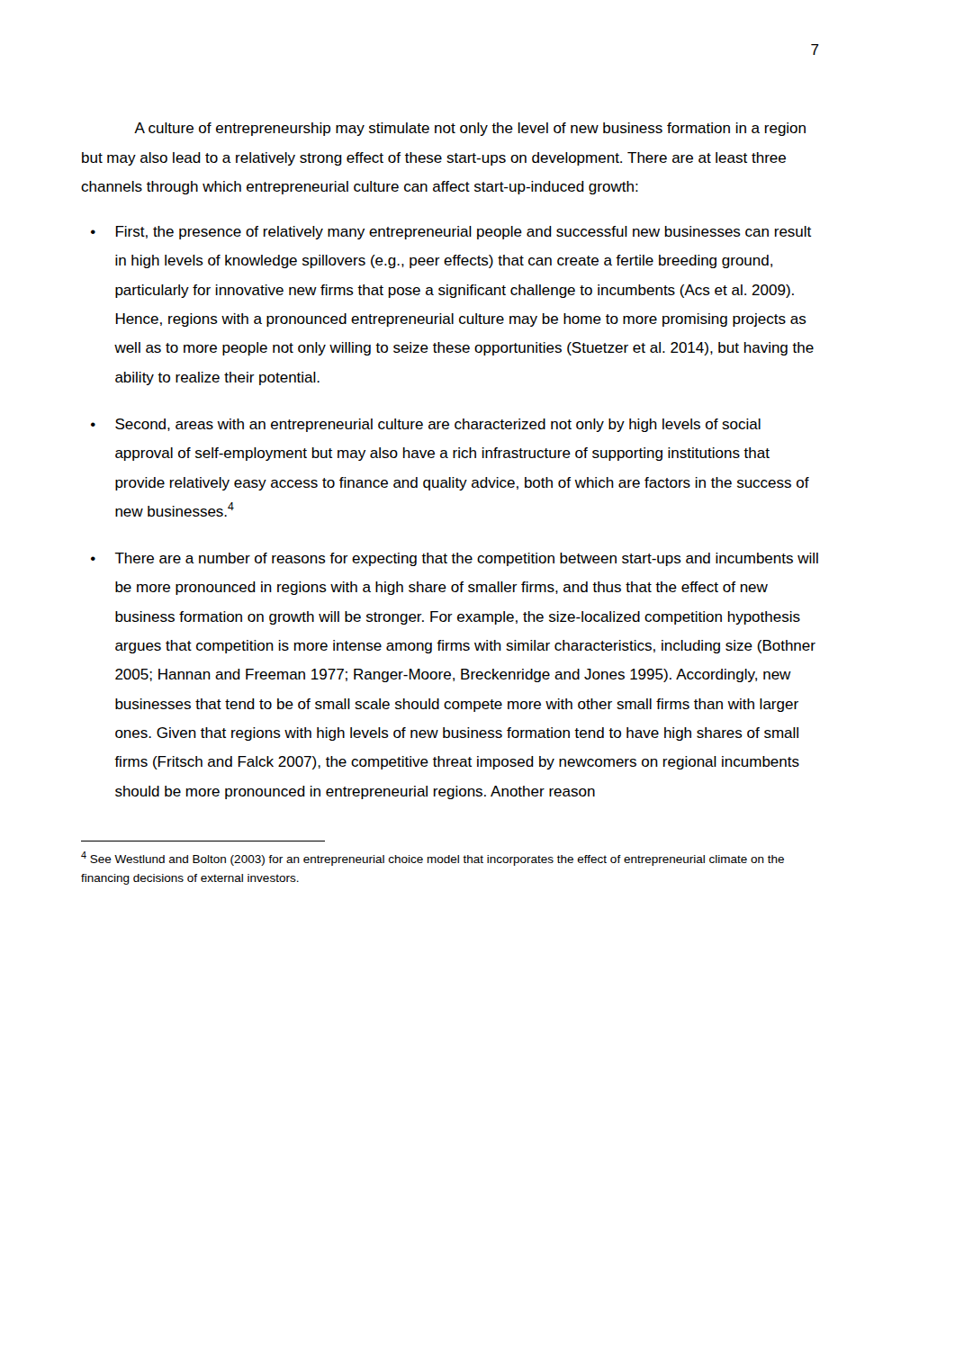7
A culture of entrepreneurship may stimulate not only the level of new business formation in a region but may also lead to a relatively strong effect of these start-ups on development. There are at least three channels through which entrepreneurial culture can affect start-up-induced growth:
First, the presence of relatively many entrepreneurial people and successful new businesses can result in high levels of knowledge spillovers (e.g., peer effects) that can create a fertile breeding ground, particularly for innovative new firms that pose a significant challenge to incumbents (Acs et al. 2009). Hence, regions with a pronounced entrepreneurial culture may be home to more promising projects as well as to more people not only willing to seize these opportunities (Stuetzer et al. 2014), but having the ability to realize their potential.
Second, areas with an entrepreneurial culture are characterized not only by high levels of social approval of self-employment but may also have a rich infrastructure of supporting institutions that provide relatively easy access to finance and quality advice, both of which are factors in the success of new businesses.4
There are a number of reasons for expecting that the competition between start-ups and incumbents will be more pronounced in regions with a high share of smaller firms, and thus that the effect of new business formation on growth will be stronger. For example, the size-localized competition hypothesis argues that competition is more intense among firms with similar characteristics, including size (Bothner 2005; Hannan and Freeman 1977; Ranger-Moore, Breckenridge and Jones 1995). Accordingly, new businesses that tend to be of small scale should compete more with other small firms than with larger ones. Given that regions with high levels of new business formation tend to have high shares of small firms (Fritsch and Falck 2007), the competitive threat imposed by newcomers on regional incumbents should be more pronounced in entrepreneurial regions. Another reason
4 See Westlund and Bolton (2003) for an entrepreneurial choice model that incorporates the effect of entrepreneurial climate on the financing decisions of external investors.